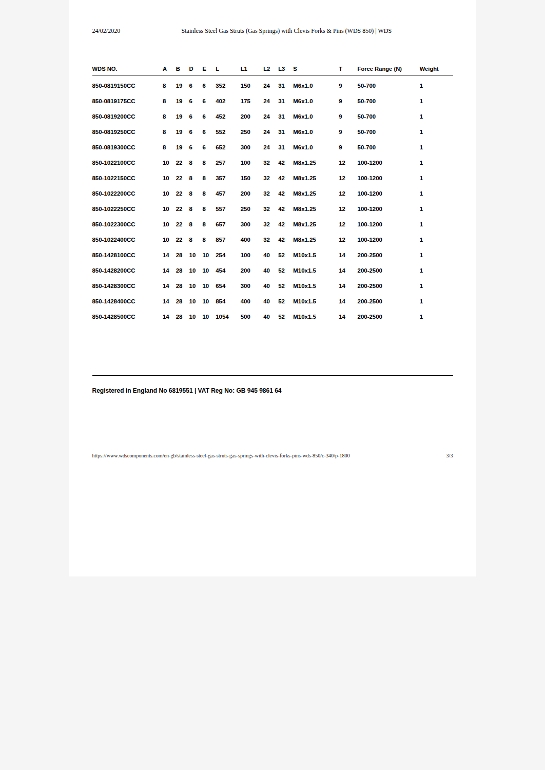24/02/2020
Stainless Steel Gas Struts (Gas Springs) with Clevis Forks & Pins (WDS 850) | WDS
| WDS NO. | A | B | D | E | L | L1 | L2 | L3 | S | T | Force Range (N) | Weight |
| --- | --- | --- | --- | --- | --- | --- | --- | --- | --- | --- | --- | --- |
| 850-0819150CC | 8 | 19 | 6 | 6 | 352 | 150 | 24 | 31 | M6x1.0 | 9 | 50-700 | 1 |
| 850-0819175CC | 8 | 19 | 6 | 6 | 402 | 175 | 24 | 31 | M6x1.0 | 9 | 50-700 | 1 |
| 850-0819200CC | 8 | 19 | 6 | 6 | 452 | 200 | 24 | 31 | M6x1.0 | 9 | 50-700 | 1 |
| 850-0819250CC | 8 | 19 | 6 | 6 | 552 | 250 | 24 | 31 | M6x1.0 | 9 | 50-700 | 1 |
| 850-0819300CC | 8 | 19 | 6 | 6 | 652 | 300 | 24 | 31 | M6x1.0 | 9 | 50-700 | 1 |
| 850-1022100CC | 10 | 22 | 8 | 8 | 257 | 100 | 32 | 42 | M8x1.25 | 12 | 100-1200 | 1 |
| 850-1022150CC | 10 | 22 | 8 | 8 | 357 | 150 | 32 | 42 | M8x1.25 | 12 | 100-1200 | 1 |
| 850-1022200CC | 10 | 22 | 8 | 8 | 457 | 200 | 32 | 42 | M8x1.25 | 12 | 100-1200 | 1 |
| 850-1022250CC | 10 | 22 | 8 | 8 | 557 | 250 | 32 | 42 | M8x1.25 | 12 | 100-1200 | 1 |
| 850-1022300CC | 10 | 22 | 8 | 8 | 657 | 300 | 32 | 42 | M8x1.25 | 12 | 100-1200 | 1 |
| 850-1022400CC | 10 | 22 | 8 | 8 | 857 | 400 | 32 | 42 | M8x1.25 | 12 | 100-1200 | 1 |
| 850-1428100CC | 14 | 28 | 10 | 10 | 254 | 100 | 40 | 52 | M10x1.5 | 14 | 200-2500 | 1 |
| 850-1428200CC | 14 | 28 | 10 | 10 | 454 | 200 | 40 | 52 | M10x1.5 | 14 | 200-2500 | 1 |
| 850-1428300CC | 14 | 28 | 10 | 10 | 654 | 300 | 40 | 52 | M10x1.5 | 14 | 200-2500 | 1 |
| 850-1428400CC | 14 | 28 | 10 | 10 | 854 | 400 | 40 | 52 | M10x1.5 | 14 | 200-2500 | 1 |
| 850-1428500CC | 14 | 28 | 10 | 10 | 1054 | 500 | 40 | 52 | M10x1.5 | 14 | 200-2500 | 1 |
Registered in England No 6819551 | VAT Reg No: GB 945 9861 64
https://www.wdscomponents.com/en-gb/stainless-steel-gas-struts-gas-springs-with-clevis-forks-pins-wds-850/c-340/p-1800
3/3